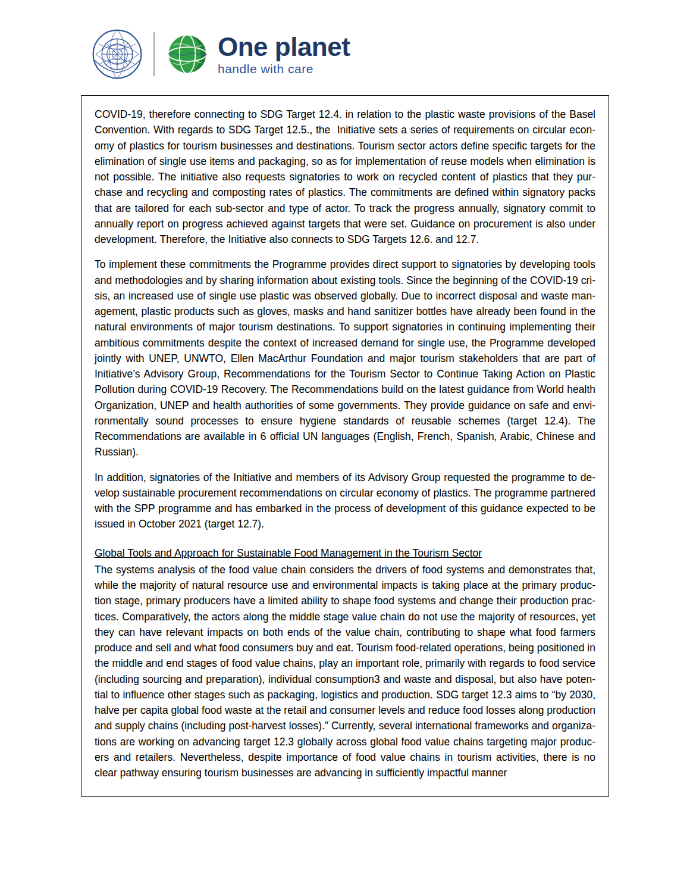One planet
handle with care
COVID-19, therefore connecting to SDG Target 12.4. in relation to the plastic waste provisions of the Basel Convention. With regards to SDG Target 12.5., the Initiative sets a series of requirements on circular economy of plastics for tourism businesses and destinations. Tourism sector actors define specific targets for the elimination of single use items and packaging, so as for implementation of reuse models when elimination is not possible. The initiative also requests signatories to work on recycled content of plastics that they purchase and recycling and composting rates of plastics. The commitments are defined within signatory packs that are tailored for each sub-sector and type of actor. To track the progress annually, signatory commit to annually report on progress achieved against targets that were set. Guidance on procurement is also under development. Therefore, the Initiative also connects to SDG Targets 12.6. and 12.7.
To implement these commitments the Programme provides direct support to signatories by developing tools and methodologies and by sharing information about existing tools. Since the beginning of the COVID-19 crisis, an increased use of single use plastic was observed globally. Due to incorrect disposal and waste management, plastic products such as gloves, masks and hand sanitizer bottles have already been found in the natural environments of major tourism destinations. To support signatories in continuing implementing their ambitious commitments despite the context of increased demand for single use, the Programme developed jointly with UNEP, UNWTO, Ellen MacArthur Foundation and major tourism stakeholders that are part of Initiative’s Advisory Group, Recommendations for the Tourism Sector to Continue Taking Action on Plastic Pollution during COVID-19 Recovery. The Recommendations build on the latest guidance from World health Organization, UNEP and health authorities of some governments. They provide guidance on safe and environmentally sound processes to ensure hygiene standards of reusable schemes (target 12.4). The Recommendations are available in 6 official UN languages (English, French, Spanish, Arabic, Chinese and Russian).
In addition, signatories of the Initiative and members of its Advisory Group requested the programme to develop sustainable procurement recommendations on circular economy of plastics. The programme partnered with the SPP programme and has embarked in the process of development of this guidance expected to be issued in October 2021 (target 12.7).
Global Tools and Approach for Sustainable Food Management in the Tourism Sector
The systems analysis of the food value chain considers the drivers of food systems and demonstrates that, while the majority of natural resource use and environmental impacts is taking place at the primary production stage, primary producers have a limited ability to shape food systems and change their production practices. Comparatively, the actors along the middle stage value chain do not use the majority of resources, yet they can have relevant impacts on both ends of the value chain, contributing to shape what food farmers produce and sell and what food consumers buy and eat. Tourism food-related operations, being positioned in the middle and end stages of food value chains, play an important role, primarily with regards to food service (including sourcing and preparation), individual consumption3 and waste and disposal, but also have potential to influence other stages such as packaging, logistics and production. SDG target 12.3 aims to “by 2030, halve per capita global food waste at the retail and consumer levels and reduce food losses along production and supply chains (including post-harvest losses).” Currently, several international frameworks and organizations are working on advancing target 12.3 globally across global food value chains targeting major producers and retailers. Nevertheless, despite importance of food value chains in tourism activities, there is no clear pathway ensuring tourism businesses are advancing in sufficiently impactful manner